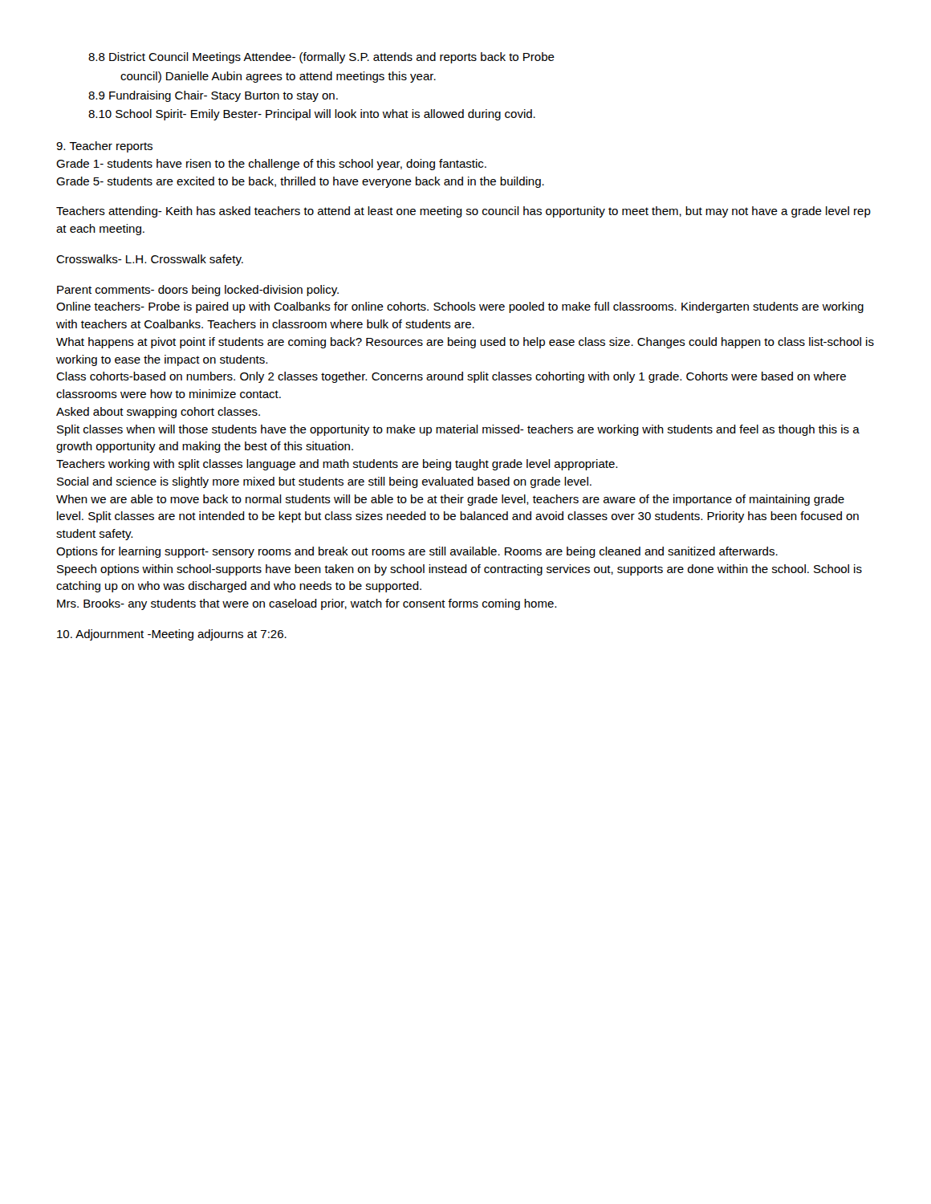8.8 District Council Meetings Attendee- (formally S.P. attends and reports back to Probe
council) Danielle Aubin agrees to attend meetings this year.
8.9 Fundraising Chair- Stacy Burton to stay on.
8.10 School Spirit- Emily Bester- Principal will look into what is allowed during covid.
9. Teacher reports
Grade 1- students have risen to the challenge of this school year, doing fantastic.
Grade 5- students are excited to be back, thrilled to have everyone back and in the building.
Teachers attending- Keith has asked teachers to attend at least one meeting so council has opportunity to meet them, but may not have a grade level rep at each meeting.
Crosswalks- L.H. Crosswalk safety.
Parent comments- doors being locked-division policy.
Online teachers- Probe is paired up with Coalbanks for online cohorts. Schools were pooled to make full classrooms. Kindergarten students are working with teachers at Coalbanks. Teachers in classroom where bulk of students are.
What happens at pivot point if students are coming back? Resources are being used to help ease class size. Changes could happen to class list-school is working to ease the impact on students.
Class cohorts-based on numbers. Only 2 classes together. Concerns around split classes cohorting with only 1 grade. Cohorts were based on where classrooms were how to minimize contact.
Asked about swapping cohort classes.
Split classes when will those students have the opportunity to make up material missed- teachers are working with students and feel as though this is a growth opportunity and making the best of this situation.
Teachers working with split classes language and math students are being taught grade level appropriate.
Social and science is slightly more mixed but students are still being evaluated based on grade level.
When we are able to move back to normal students will be able to be at their grade level, teachers are aware of the importance of maintaining grade level. Split classes are not intended to be kept but class sizes needed to be balanced and avoid classes over 30 students. Priority has been focused on student safety.
Options for learning support- sensory rooms and break out rooms are still available. Rooms are being cleaned and sanitized afterwards.
Speech options within school-supports have been taken on by school instead of contracting services out, supports are done within the school. School is catching up on who was discharged and who needs to be supported.
Mrs. Brooks- any students that were on caseload prior, watch for consent forms coming home.
10. Adjournment -Meeting adjourns at 7:26.